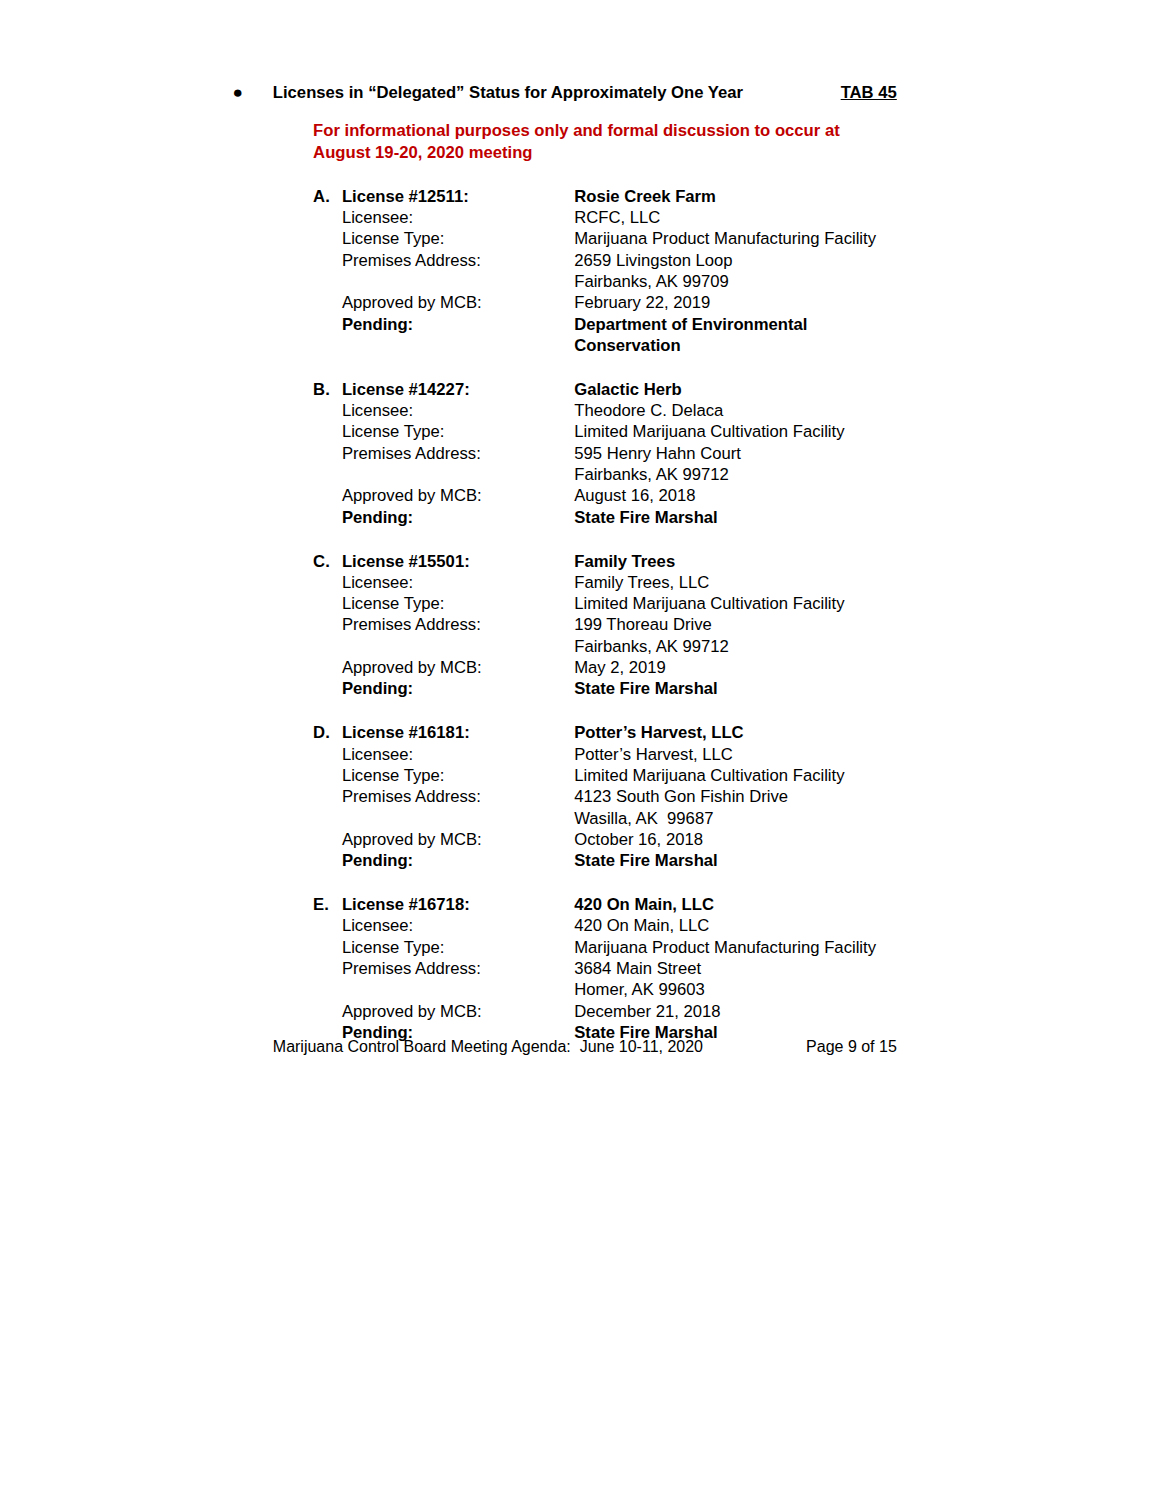● Licenses in “Delegated” Status for Approximately One Year TAB 45
For informational purposes only and formal discussion to occur at August 19-20, 2020 meeting
| A. | License #12511: | Rosie Creek Farm |
| | Licensee: | RCFC, LLC |
| | License Type: | Marijuana Product Manufacturing Facility |
| | Premises Address: | 2659 Livingston Loop |
| | | Fairbanks, AK 99709 |
| | Approved by MCB: | February 22, 2019 |
| | Pending: | Department of Environmental Conservation |
| B. | License #14227: | Galactic Herb |
| | Licensee: | Theodore C. Delaca |
| | License Type: | Limited Marijuana Cultivation Facility |
| | Premises Address: | 595 Henry Hahn Court |
| | | Fairbanks, AK 99712 |
| | Approved by MCB: | August 16, 2018 |
| | Pending: | State Fire Marshal |
| C. | License #15501: | Family Trees |
| | Licensee: | Family Trees, LLC |
| | License Type: | Limited Marijuana Cultivation Facility |
| | Premises Address: | 199 Thoreau Drive |
| | | Fairbanks, AK 99712 |
| | Approved by MCB: | May 2, 2019 |
| | Pending: | State Fire Marshal |
| D. | License #16181: | Potter’s Harvest, LLC |
| | Licensee: | Potter’s Harvest, LLC |
| | License Type: | Limited Marijuana Cultivation Facility |
| | Premises Address: | 4123 South Gon Fishin Drive |
| | | Wasilla, AK 99687 |
| | Approved by MCB: | October 16, 2018 |
| | Pending: | State Fire Marshal |
| E. | License #16718: | 420 On Main, LLC |
| | Licensee: | 420 On Main, LLC |
| | License Type: | Marijuana Product Manufacturing Facility |
| | Premises Address: | 3684 Main Street |
| | | Homer, AK 99603 |
| | Approved by MCB: | December 21, 2018 |
| | Pending: | State Fire Marshal |
Marijuana Control Board Meeting Agenda: June 10-11, 2020 Page 9 of 15